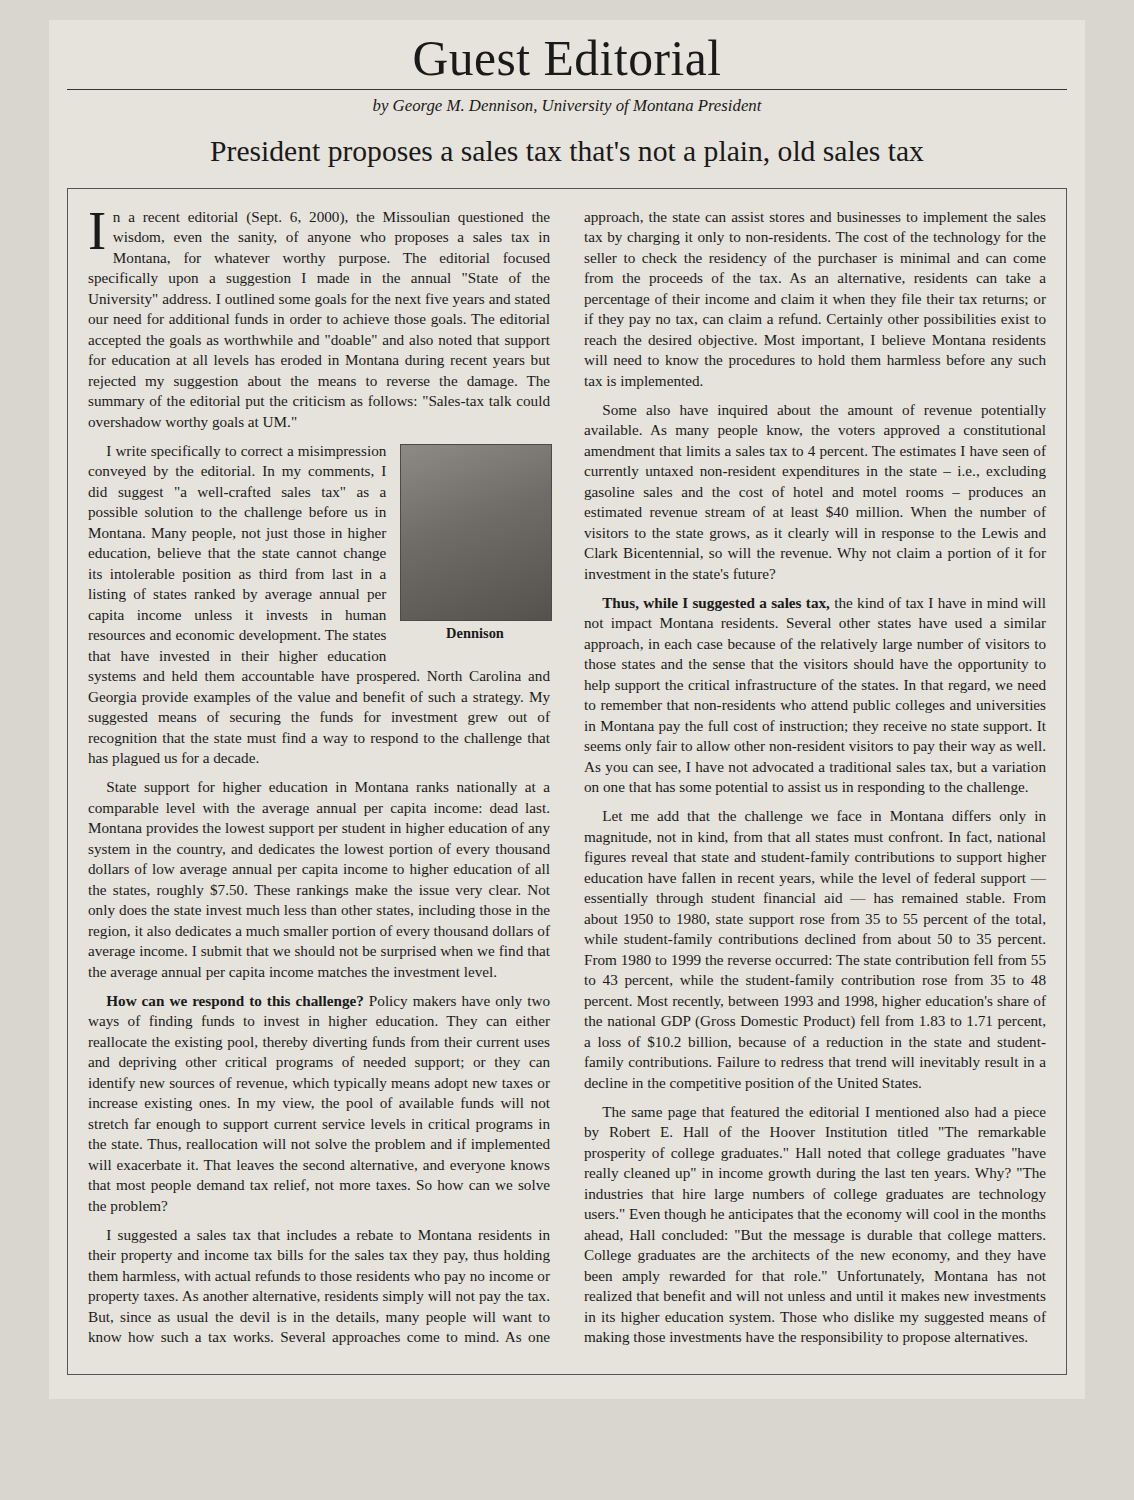Guest Editorial
by George M. Dennison, University of Montana President
President proposes a sales tax that's not a plain, old sales tax
In a recent editorial (Sept. 6, 2000), the Missoulian questioned the wisdom, even the sanity, of anyone who proposes a sales tax in Montana, for whatever worthy purpose. The editorial focused specifically upon a suggestion I made in the annual "State of the University" address. I outlined some goals for the next five years and stated our need for additional funds in order to achieve those goals. The editorial accepted the goals as worthwhile and "doable" and also noted that support for education at all levels has eroded in Montana during recent years but rejected my suggestion about the means to reverse the damage. The summary of the editorial put the criticism as follows: "Sales-tax talk could overshadow worthy goals at UM."
Dennison
I write specifically to correct a misimpression conveyed by the editorial. In my comments, I did suggest "a well-crafted sales tax" as a possible solution to the challenge before us in Montana. Many people, not just those in higher education, believe that the state cannot change its intolerable position as third from last in a listing of states ranked by average annual per capita income unless it invests in human resources and economic development. The states that have invested in their higher education systems and held them accountable have prospered. North Carolina and Georgia provide examples of the value and benefit of such a strategy. My suggested means of securing the funds for investment grew out of recognition that the state must find a way to respond to the challenge that has plagued us for a decade.
State support for higher education in Montana ranks nationally at a comparable level with the average annual per capita income: dead last. Montana provides the lowest support per student in higher education of any system in the country, and dedicates the lowest portion of every thousand dollars of low average annual per capita income to higher education of all the states, roughly $7.50. These rankings make the issue very clear. Not only does the state invest much less than other states, including those in the region, it also dedicates a much smaller portion of every thousand dollars of average income. I submit that we should not be surprised when we find that the average annual per capita income matches the investment level.
How can we respond to this challenge? Policy makers have only two ways of finding funds to invest in higher education. They can either reallocate the existing pool, thereby diverting funds from their current uses and depriving other critical programs of needed support; or they can identify new sources of revenue, which typically means adopt new taxes or increase existing ones. In my view, the pool of available funds will not stretch far enough to support current service levels in critical programs in the state. Thus, reallocation will not solve the problem and if implemented will exacerbate it. That leaves the second alternative, and everyone knows that most people demand tax relief, not more taxes. So how can we solve the problem?
I suggested a sales tax that includes a rebate to Montana residents in their property and income tax bills for the sales tax they pay, thus holding them harmless, with actual refunds to those residents who pay no income or property taxes. As another alternative, residents simply will not pay the tax. But, since as usual the devil is in the details, many people will want to know how such a tax works. Several approaches come to mind. As one approach, the state can assist stores and businesses to implement the sales tax by charging it only to non-residents. The cost of the technology for the seller to check the residency of the purchaser is minimal and can come from the proceeds of the tax. As an alternative, residents can take a percentage of their income and claim it when they file their tax returns; or if they pay no tax, can claim a refund. Certainly other possibilities exist to reach the desired objective. Most important, I believe Montana residents will need to know the procedures to hold them harmless before any such tax is implemented.
Some also have inquired about the amount of revenue potentially available. As many people know, the voters approved a constitutional amendment that limits a sales tax to 4 percent. The estimates I have seen of currently untaxed non-resident expenditures in the state – i.e., excluding gasoline sales and the cost of hotel and motel rooms – produces an estimated revenue stream of at least $40 million. When the number of visitors to the state grows, as it clearly will in response to the Lewis and Clark Bicentennial, so will the revenue. Why not claim a portion of it for investment in the state's future?
Thus, while I suggested a sales tax, the kind of tax I have in mind will not impact Montana residents. Several other states have used a similar approach, in each case because of the relatively large number of visitors to those states and the sense that the visitors should have the opportunity to help support the critical infrastructure of the states. In that regard, we need to remember that non-residents who attend public colleges and universities in Montana pay the full cost of instruction; they receive no state support. It seems only fair to allow other non-resident visitors to pay their way as well. As you can see, I have not advocated a traditional sales tax, but a variation on one that has some potential to assist us in responding to the challenge.
Let me add that the challenge we face in Montana differs only in magnitude, not in kind, from that all states must confront. In fact, national figures reveal that state and student-family contributions to support higher education have fallen in recent years, while the level of federal support — essentially through student financial aid — has remained stable. From about 1950 to 1980, state support rose from 35 to 55 percent of the total, while student-family contributions declined from about 50 to 35 percent. From 1980 to 1999 the reverse occurred: The state contribution fell from 55 to 43 percent, while the student-family contribution rose from 35 to 48 percent. Most recently, between 1993 and 1998, higher education's share of the national GDP (Gross Domestic Product) fell from 1.83 to 1.71 percent, a loss of $10.2 billion, because of a reduction in the state and student-family contributions. Failure to redress that trend will inevitably result in a decline in the competitive position of the United States.
The same page that featured the editorial I mentioned also had a piece by Robert E. Hall of the Hoover Institution titled "The remarkable prosperity of college graduates." Hall noted that college graduates "have really cleaned up" in income growth during the last ten years. Why? "The industries that hire large numbers of college graduates are technology users." Even though he anticipates that the economy will cool in the months ahead, Hall concluded: "But the message is durable that college matters. College graduates are the architects of the new economy, and they have been amply rewarded for that role." Unfortunately, Montana has not realized that benefit and will not unless and until it makes new investments in its higher education system. Those who dislike my suggested means of making those investments have the responsibility to propose alternatives.